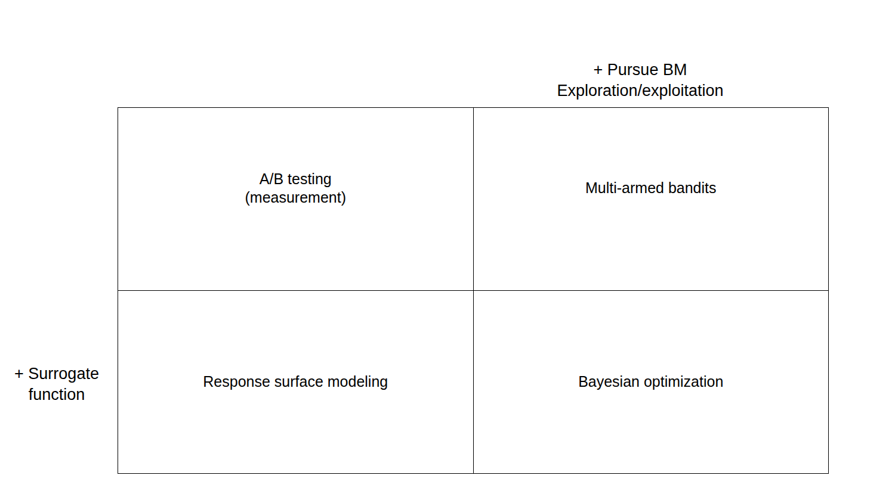+ Pursue BM
Exploration/exploitation
+ Surrogate
function
| A/B testing (measurement) | Multi-armed bandits |
| Response surface modeling | Bayesian optimization |